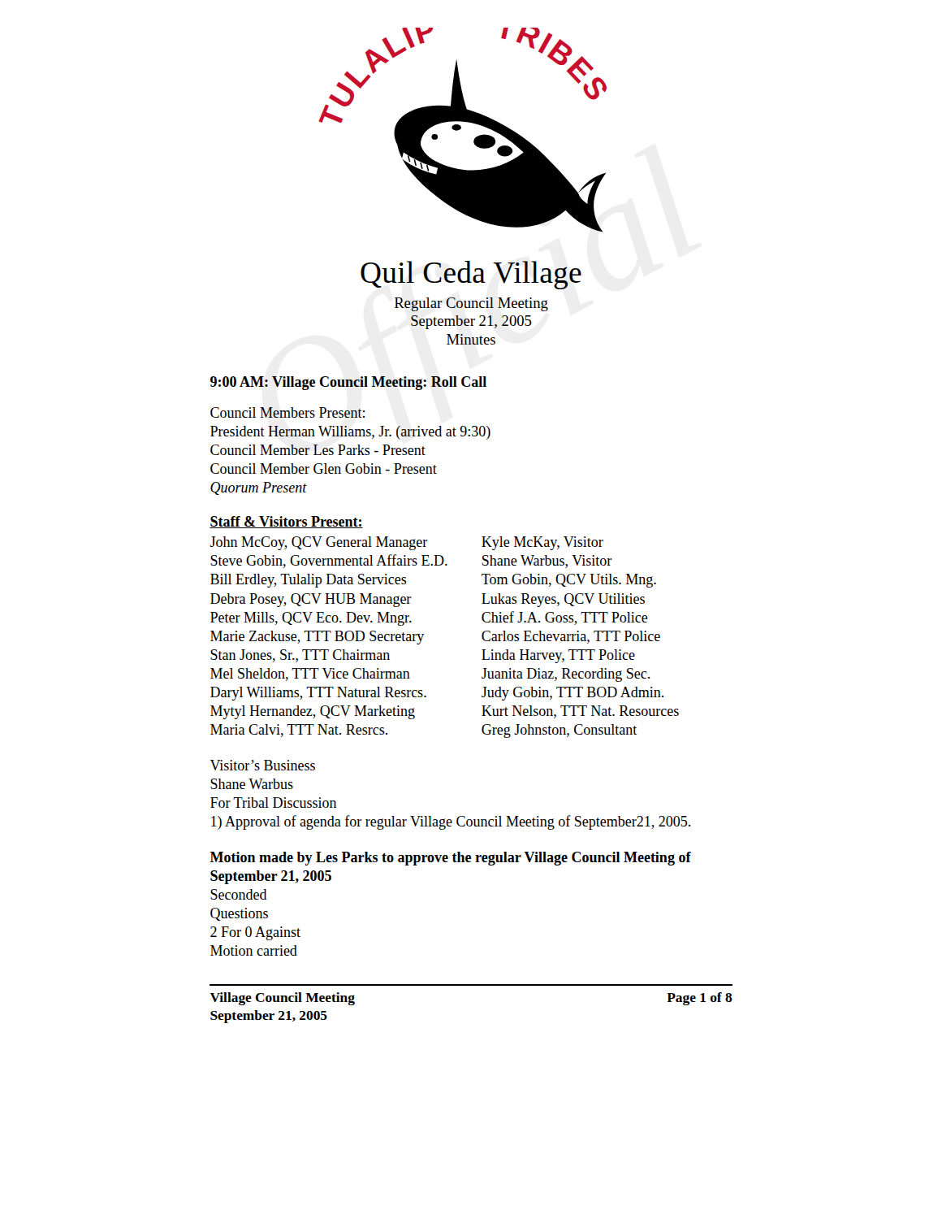Official
TULALIP TRIBES
Quil Ceda Village
Regular Council Meeting
September 21, 2005
Minutes
9:00 AM: Village Council Meeting: Roll Call
Council Members Present:
President Herman Williams, Jr. (arrived at 9:30)
Council Member Les Parks - Present
Council Member Glen Gobin - Present
Quorum Present
Staff & Visitors Present:
| John McCoy, QCV General Manager | Kyle McKay, Visitor |
| Steve Gobin, Governmental Affairs E.D. | Shane Warbus, Visitor |
| Bill Erdley, Tulalip Data Services | Tom Gobin, QCV Utils. Mng. |
| Debra Posey, QCV HUB Manager | Lukas Reyes, QCV Utilities |
| Peter Mills, QCV Eco. Dev. Mngr. | Chief J.A. Goss, TTT Police |
| Marie Zackuse, TTT BOD Secretary | Carlos Echevarria, TTT Police |
| Stan Jones, Sr., TTT Chairman | Linda Harvey, TTT Police |
| Mel Sheldon, TTT Vice Chairman | Juanita Diaz, Recording Sec. |
| Daryl Williams, TTT Natural Resrcs. | Judy Gobin, TTT BOD Admin. |
| Mytyl Hernandez, QCV Marketing | Kurt Nelson, TTT Nat. Resources |
| Maria Calvi, TTT Nat. Resrcs. | Greg Johnston, Consultant |
Visitor’s Business
Shane Warbus
For Tribal Discussion
1) Approval of agenda for regular Village Council Meeting of September21, 2005.
Motion made by Les Parks to approve the regular Village Council Meeting of September 21, 2005
Seconded
Questions
2 For 0 Against
Motion carried
Village Council Meeting
September 21, 2005
Page 1 of 8